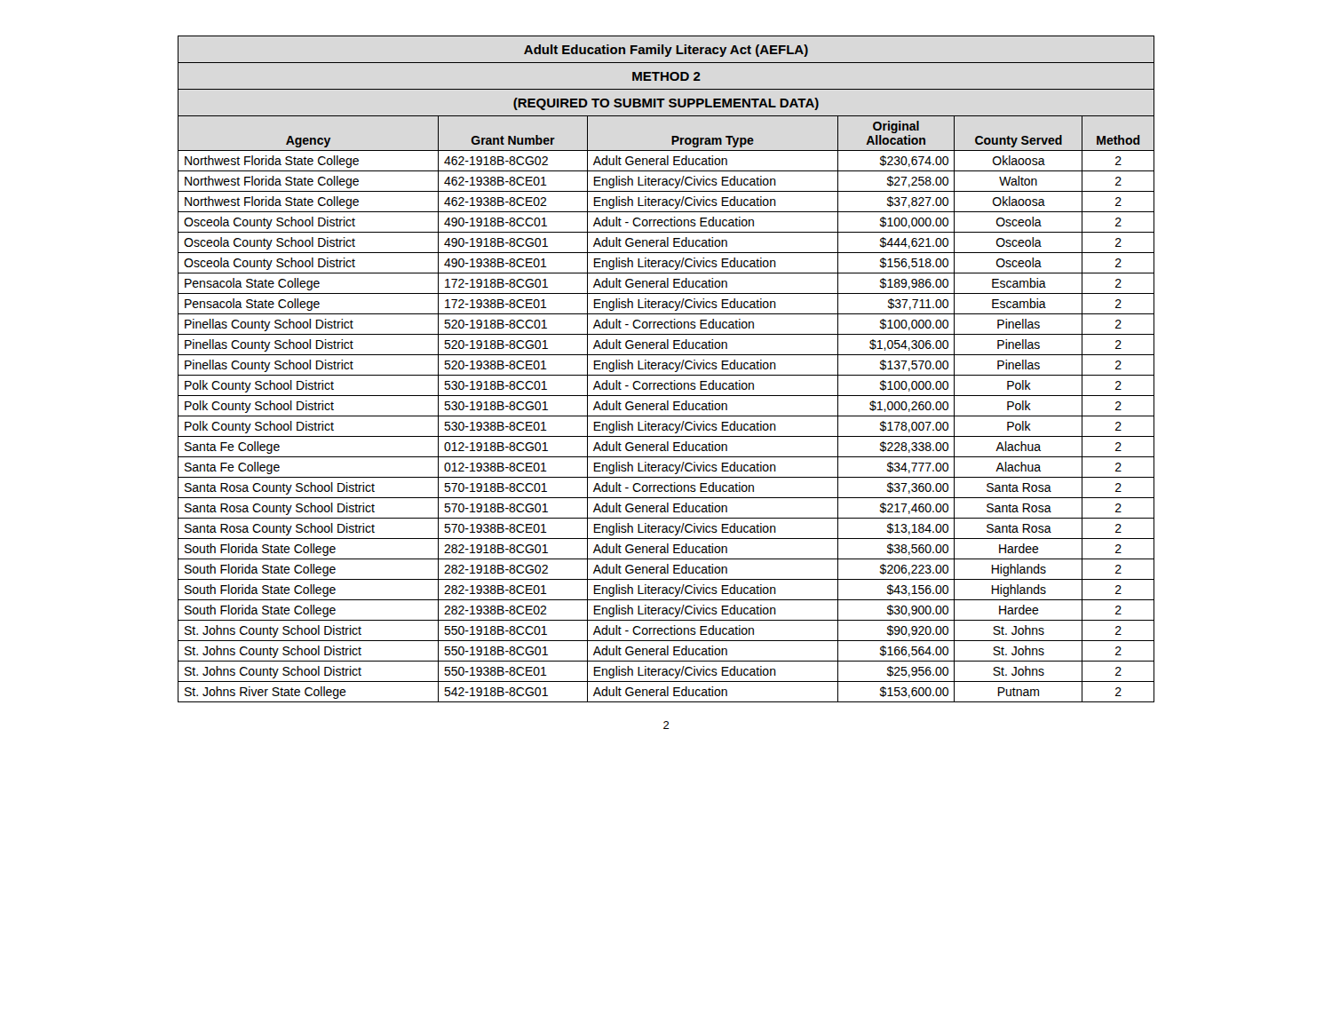| Adult Education Family Literacy Act (AEFLA) |
| --- |
| METHOD 2 |
| (REQUIRED TO SUBMIT SUPPLEMENTAL DATA) |
| Agency | Grant Number | Program Type | Original Allocation | County Served | Method |
| Northwest Florida State College | 462-1918B-8CG02 | Adult General Education | $230,674.00 | Oklaoosa | 2 |
| Northwest Florida State College | 462-1938B-8CE01 | English Literacy/Civics Education | $27,258.00 | Walton | 2 |
| Northwest Florida State College | 462-1938B-8CE02 | English Literacy/Civics Education | $37,827.00 | Oklaoosa | 2 |
| Osceola County School District | 490-1918B-8CC01 | Adult - Corrections Education | $100,000.00 | Osceola | 2 |
| Osceola County School District | 490-1918B-8CG01 | Adult General Education | $444,621.00 | Osceola | 2 |
| Osceola County School District | 490-1938B-8CE01 | English Literacy/Civics Education | $156,518.00 | Osceola | 2 |
| Pensacola State College | 172-1918B-8CG01 | Adult General Education | $189,986.00 | Escambia | 2 |
| Pensacola State College | 172-1938B-8CE01 | English Literacy/Civics Education | $37,711.00 | Escambia | 2 |
| Pinellas County School District | 520-1918B-8CC01 | Adult - Corrections Education | $100,000.00 | Pinellas | 2 |
| Pinellas County School District | 520-1918B-8CG01 | Adult General Education | $1,054,306.00 | Pinellas | 2 |
| Pinellas County School District | 520-1938B-8CE01 | English Literacy/Civics Education | $137,570.00 | Pinellas | 2 |
| Polk County School District | 530-1918B-8CC01 | Adult - Corrections Education | $100,000.00 | Polk | 2 |
| Polk County School District | 530-1918B-8CG01 | Adult General Education | $1,000,260.00 | Polk | 2 |
| Polk County School District | 530-1938B-8CE01 | English Literacy/Civics Education | $178,007.00 | Polk | 2 |
| Santa Fe College | 012-1918B-8CG01 | Adult General Education | $228,338.00 | Alachua | 2 |
| Santa Fe College | 012-1938B-8CE01 | English Literacy/Civics Education | $34,777.00 | Alachua | 2 |
| Santa Rosa County School District | 570-1918B-8CC01 | Adult - Corrections Education | $37,360.00 | Santa Rosa | 2 |
| Santa Rosa County School District | 570-1918B-8CG01 | Adult General Education | $217,460.00 | Santa Rosa | 2 |
| Santa Rosa County School District | 570-1938B-8CE01 | English Literacy/Civics Education | $13,184.00 | Santa Rosa | 2 |
| South Florida State College | 282-1918B-8CG01 | Adult General Education | $38,560.00 | Hardee | 2 |
| South Florida State College | 282-1918B-8CG02 | Adult General Education | $206,223.00 | Highlands | 2 |
| South Florida State College | 282-1938B-8CE01 | English Literacy/Civics Education | $43,156.00 | Highlands | 2 |
| South Florida State College | 282-1938B-8CE02 | English Literacy/Civics Education | $30,900.00 | Hardee | 2 |
| St. Johns County School District | 550-1918B-8CC01 | Adult - Corrections Education | $90,920.00 | St. Johns | 2 |
| St. Johns County School District | 550-1918B-8CG01 | Adult General Education | $166,564.00 | St. Johns | 2 |
| St. Johns County School District | 550-1938B-8CE01 | English Literacy/Civics Education | $25,956.00 | St. Johns | 2 |
| St. Johns River State College | 542-1918B-8CG01 | Adult General Education | $153,600.00 | Putnam | 2 |
2